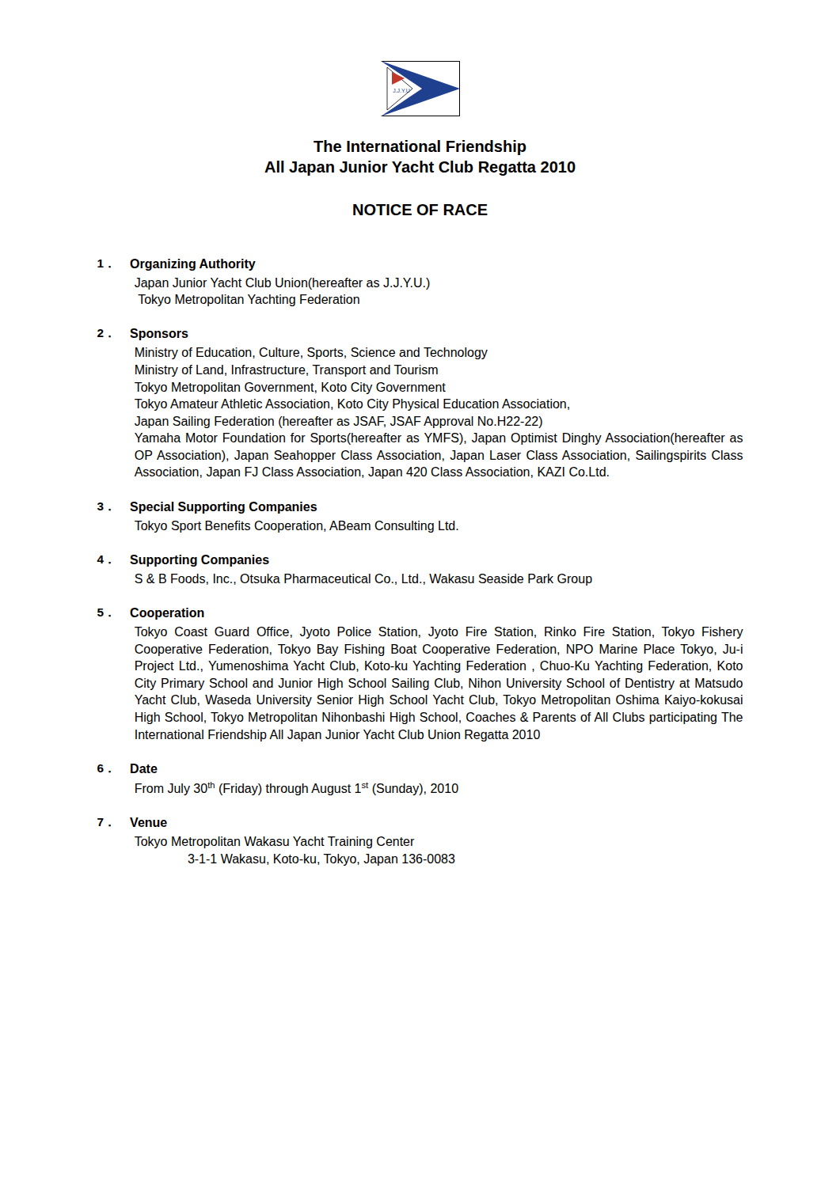J.J.Y.U
The International Friendship
All Japan Junior Yacht Club Regatta 2010
NOTICE OF RACE
Organizing Authority Japan Junior Yacht Club Union(hereafter as J.J.Y.U.)
Tokyo Metropolitan Yachting Federation
Sponsors Ministry of Education, Culture, Sports, Science and Technology
Ministry of Land, Infrastructure, Transport and Tourism
Tokyo Metropolitan Government, Koto City Government
Tokyo Amateur Athletic Association, Koto City Physical Education Association,
Japan Sailing Federation (hereafter as JSAF, JSAF Approval No.H22-22)
Yamaha Motor Foundation for Sports(hereafter as YMFS), Japan Optimist Dinghy Association(hereafter as OP Association), Japan Seahopper Class Association, Japan Laser Class Association, Sailingspirits Class Association, Japan FJ Class Association, Japan 420 Class Association, KAZI Co.Ltd.
Special Supporting Companies Tokyo Sport Benefits Cooperation, ABeam Consulting Ltd.
Supporting Companies S & B Foods, Inc., Otsuka Pharmaceutical Co., Ltd., Wakasu Seaside Park Group
Cooperation Tokyo Coast Guard Office, Jyoto Police Station, Jyoto Fire Station, Rinko Fire Station, Tokyo Fishery Cooperative Federation, Tokyo Bay Fishing Boat Cooperative Federation, NPO Marine Place Tokyo, Ju-i Project Ltd., Yumenoshima Yacht Club, Koto-ku Yachting Federation , Chuo-Ku Yachting Federation, Koto City Primary School and Junior High School Sailing Club, Nihon University School of Dentistry at Matsudo Yacht Club, Waseda University Senior High School Yacht Club, Tokyo Metropolitan Oshima Kaiyo-kokusai High School, Tokyo Metropolitan Nihonbashi High School, Coaches & Parents of All Clubs participating The International Friendship All Japan Junior Yacht Club Union Regatta 2010
Date From July 30th (Friday) through August 1st (Sunday), 2010
Venue Tokyo Metropolitan Wakasu Yacht Training Center 3-1-1 Wakasu, Koto-ku, Tokyo, Japan 136-0083